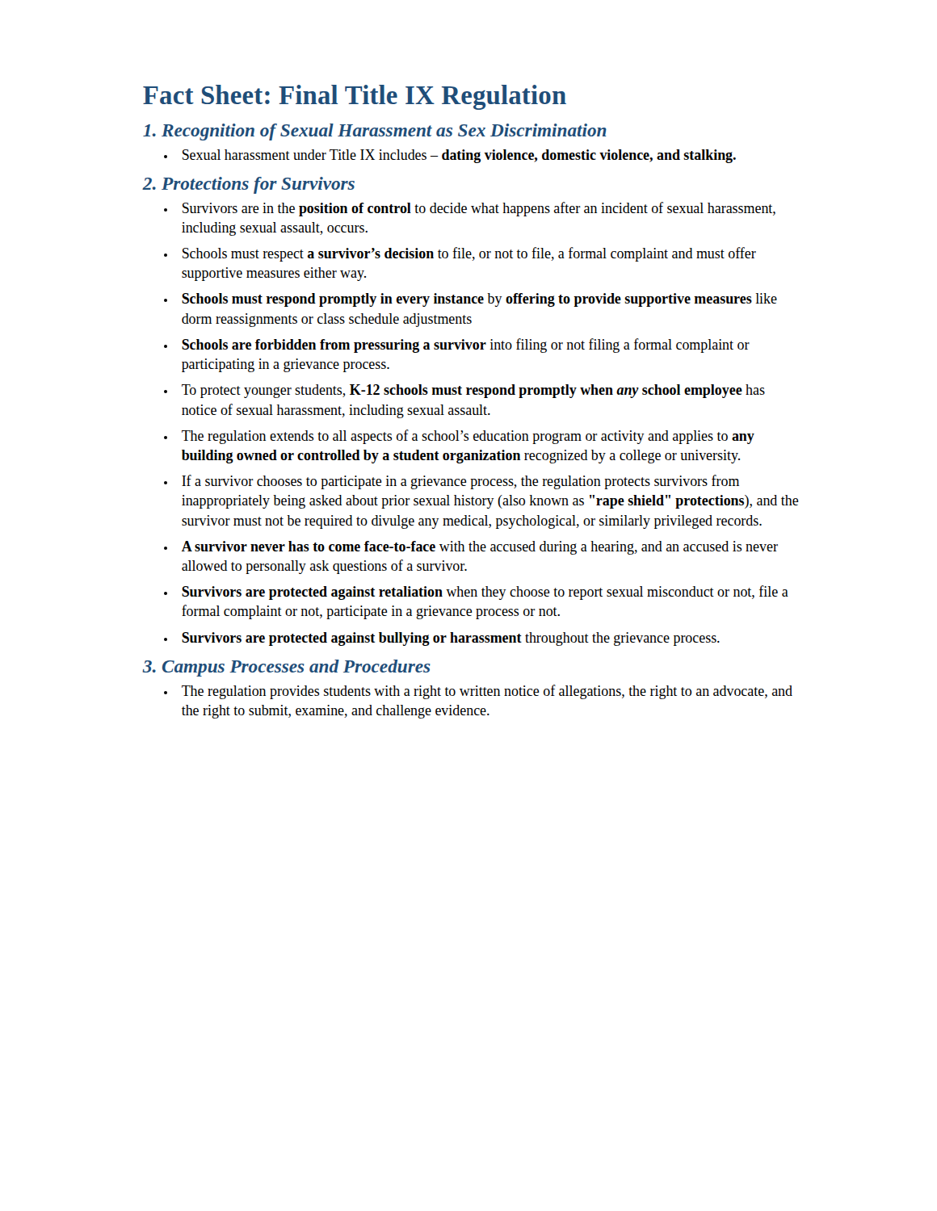Fact Sheet: Final Title IX Regulation
1. Recognition of Sexual Harassment as Sex Discrimination
Sexual harassment under Title IX includes – dating violence, domestic violence, and stalking.
2. Protections for Survivors
Survivors are in the position of control to decide what happens after an incident of sexual harassment, including sexual assault, occurs.
Schools must respect a survivor’s decision to file, or not to file, a formal complaint and must offer supportive measures either way.
Schools must respond promptly in every instance by offering to provide supportive measures like dorm reassignments or class schedule adjustments
Schools are forbidden from pressuring a survivor into filing or not filing a formal complaint or participating in a grievance process.
To protect younger students, K-12 schools must respond promptly when any school employee has notice of sexual harassment, including sexual assault.
The regulation extends to all aspects of a school’s education program or activity and applies to any building owned or controlled by a student organization recognized by a college or university.
If a survivor chooses to participate in a grievance process, the regulation protects survivors from inappropriately being asked about prior sexual history (also known as "rape shield" protections), and the survivor must not be required to divulge any medical, psychological, or similarly privileged records.
A survivor never has to come face-to-face with the accused during a hearing, and an accused is never allowed to personally ask questions of a survivor.
Survivors are protected against retaliation when they choose to report sexual misconduct or not, file a formal complaint or not, participate in a grievance process or not.
Survivors are protected against bullying or harassment throughout the grievance process.
3. Campus Processes and Procedures
The regulation provides students with a right to written notice of allegations, the right to an advocate, and the right to submit, examine, and challenge evidence.